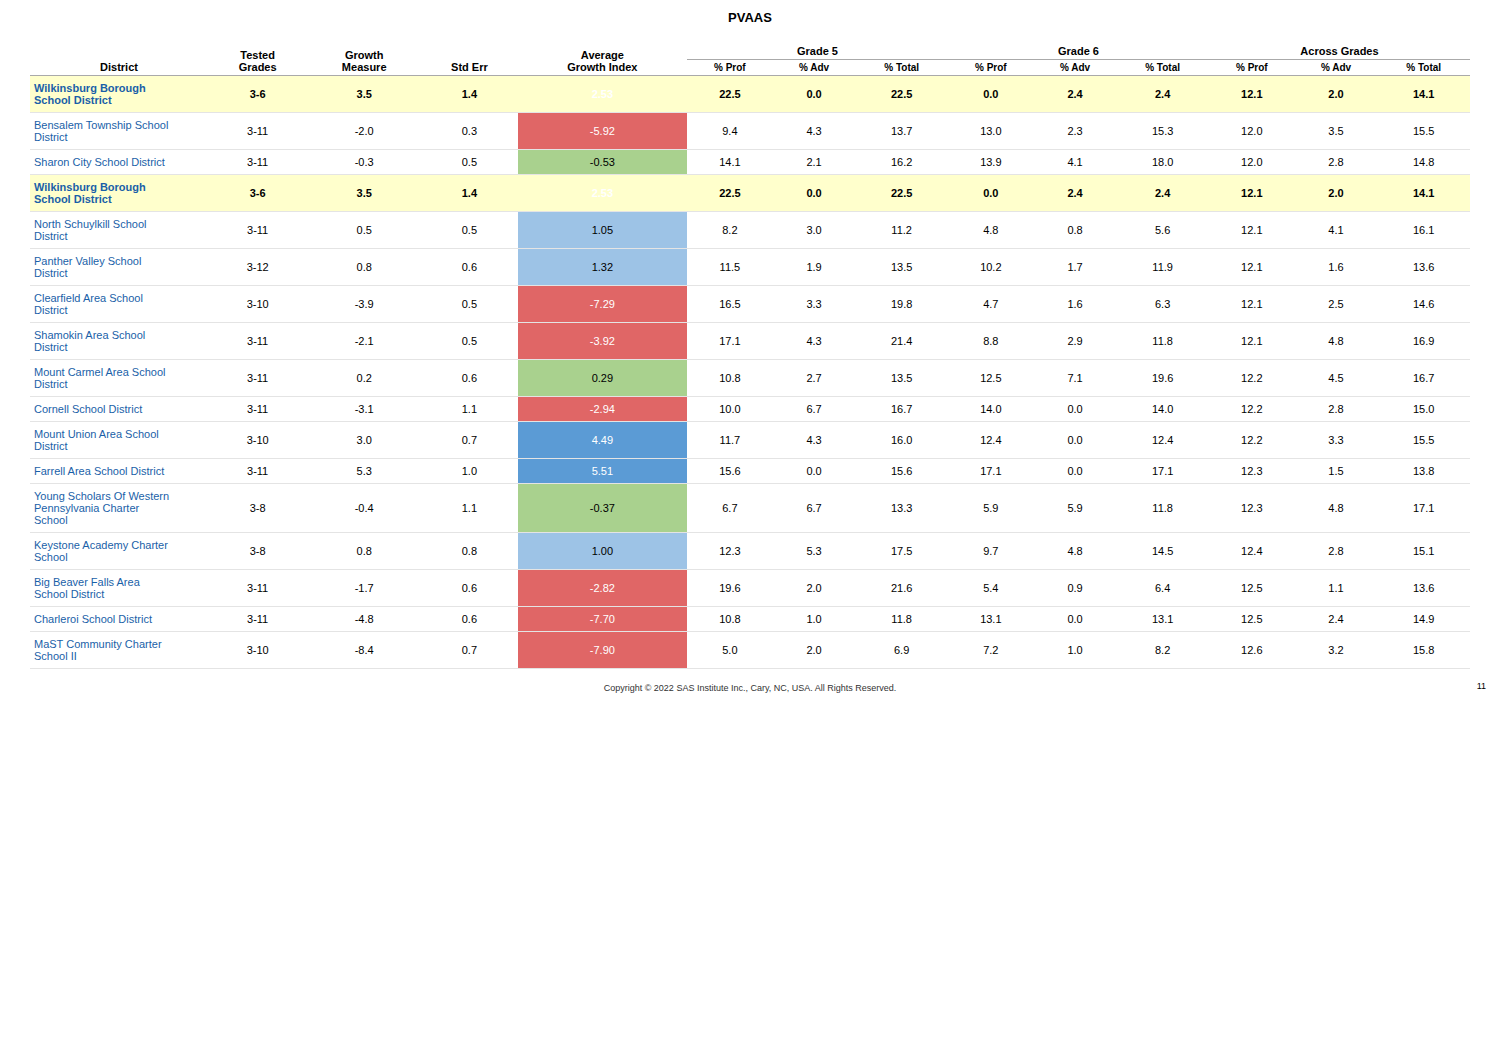PVAAS
| District | Tested Grades | Growth Measure | Std Err | Average Growth Index | Grade 5 | Grade 6 | Across Grades |
| --- | --- | --- | --- | --- | --- | --- | --- |
| % Prof | % Adv | % Total | % Prof | % Adv | % Total | % Prof | % Adv | % Total |
| Wilkinsburg Borough School District | 3-6 | 3.5 | 1.4 | 2.53 | 22.5 | 0.0 | 22.5 | 0.0 | 2.4 | 2.4 | 12.1 | 2.0 | 14.1 |
| Bensalem Township School District | 3-11 | -2.0 | 0.3 | -5.92 | 9.4 | 4.3 | 13.7 | 13.0 | 2.3 | 15.3 | 12.0 | 3.5 | 15.5 |
| Sharon City School District | 3-11 | -0.3 | 0.5 | -0.53 | 14.1 | 2.1 | 16.2 | 13.9 | 4.1 | 18.0 | 12.0 | 2.8 | 14.8 |
| Wilkinsburg Borough School District | 3-6 | 3.5 | 1.4 | 2.53 | 22.5 | 0.0 | 22.5 | 0.0 | 2.4 | 2.4 | 12.1 | 2.0 | 14.1 |
| North Schuylkill School District | 3-11 | 0.5 | 0.5 | 1.05 | 8.2 | 3.0 | 11.2 | 4.8 | 0.8 | 5.6 | 12.1 | 4.1 | 16.1 |
| Panther Valley School District | 3-12 | 0.8 | 0.6 | 1.32 | 11.5 | 1.9 | 13.5 | 10.2 | 1.7 | 11.9 | 12.1 | 1.6 | 13.6 |
| Clearfield Area School District | 3-10 | -3.9 | 0.5 | -7.29 | 16.5 | 3.3 | 19.8 | 4.7 | 1.6 | 6.3 | 12.1 | 2.5 | 14.6 |
| Shamokin Area School District | 3-11 | -2.1 | 0.5 | -3.92 | 17.1 | 4.3 | 21.4 | 8.8 | 2.9 | 11.8 | 12.1 | 4.8 | 16.9 |
| Mount Carmel Area School District | 3-11 | 0.2 | 0.6 | 0.29 | 10.8 | 2.7 | 13.5 | 12.5 | 7.1 | 19.6 | 12.2 | 4.5 | 16.7 |
| Cornell School District | 3-11 | -3.1 | 1.1 | -2.94 | 10.0 | 6.7 | 16.7 | 14.0 | 0.0 | 14.0 | 12.2 | 2.8 | 15.0 |
| Mount Union Area School District | 3-10 | 3.0 | 0.7 | 4.49 | 11.7 | 4.3 | 16.0 | 12.4 | 0.0 | 12.4 | 12.2 | 3.3 | 15.5 |
| Farrell Area School District | 3-11 | 5.3 | 1.0 | 5.51 | 15.6 | 0.0 | 15.6 | 17.1 | 0.0 | 17.1 | 12.3 | 1.5 | 13.8 |
| Young Scholars Of Western Pennsylvania Charter School | 3-8 | -0.4 | 1.1 | -0.37 | 6.7 | 6.7 | 13.3 | 5.9 | 5.9 | 11.8 | 12.3 | 4.8 | 17.1 |
| Keystone Academy Charter School | 3-8 | 0.8 | 0.8 | 1.00 | 12.3 | 5.3 | 17.5 | 9.7 | 4.8 | 14.5 | 12.4 | 2.8 | 15.1 |
| Big Beaver Falls Area School District | 3-11 | -1.7 | 0.6 | -2.82 | 19.6 | 2.0 | 21.6 | 5.4 | 0.9 | 6.4 | 12.5 | 1.1 | 13.6 |
| Charleroi School District | 3-11 | -4.8 | 0.6 | -7.70 | 10.8 | 1.0 | 11.8 | 13.1 | 0.0 | 13.1 | 12.5 | 2.4 | 14.9 |
| MaST Community Charter School II | 3-10 | -8.4 | 0.7 | -7.90 | 5.0 | 2.0 | 6.9 | 7.2 | 1.0 | 8.2 | 12.6 | 3.2 | 15.8 |
Copyright © 2022 SAS Institute Inc., Cary, NC, USA. All Rights Reserved.
11